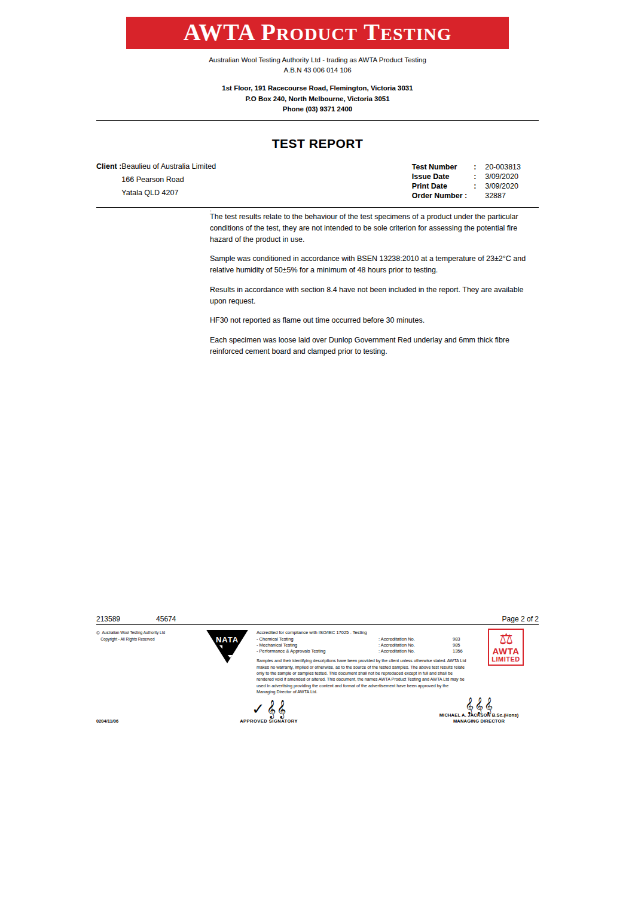AWTA PRODUCT TESTING
Australian Wool Testing Authority Ltd - trading as AWTA Product Testing
A.B.N 43 006 014 106
1st Floor, 191 Racecourse Road, Flemington, Victoria 3031
P.O Box 240, North Melbourne, Victoria 3051
Phone (03) 9371 2400
TEST REPORT
| Client : | Beaulieu of Australia Limited | / Test Number / : / 20-003813 / / Issue Date / : / 3/09/2020 / / Print Date / : / 3/09/2020 / / Order Number : / / 32887 / |
| | 166 Pearson Road |
| | Yatala QLD 4207 |
.
The test results relate to the behaviour of the test specimens of a product under the particular conditions of the test, they are not intended to be sole criterion for assessing the potential fire hazard of the product in use.
Sample was conditioned in accordance with BSEN 13238:2010 at a temperature of 23±2°C and relative humidity of 50±5% for a minimum of 48 hours prior to testing.
Results in accordance with section 8.4 have not been included in the report. They are available upon request.
HF30 not reported as flame out time occurred before 30 minutes.
Each specimen was loose laid over Dunlop Government Red underlay and 6mm thick fibre reinforced cement board and clamped prior to testing.
21358945674
Page 2 of 2
© Australian Wool Testing Authority Ltd
Copyright - All Rights Reserved
NATA
Accredited for compliance with ISO/IEC 17025 - Testing
| - Chemical Testing | : Accreditation No. | 983 |
| - Mechanical Testing | : Accreditation No. | 985 |
| - Performance & Approvals Testing | : Accreditation No. | 1356 |
Samples and their identifying descriptions have been provided by the client unless otherwise stated. AWTA Ltd makes no warranty, implied or otherwise, as to the source of the tested samples. The above test results relate only to the sample or samples tested. This document shall not be reproduced except in full and shall be rendered void if amended or altered. This document, the names AWTA Product Testing and AWTA Ltd may be used in advertising providing the content and format of the advertisement have been approved by the Managing Director of AWTA Ltd.
⚖
AWTA
LIMITED
0204/11/06
✓ 𝄞 𝄞
APPROVED SIGNATORY
𝄞 𝄞 𝄞
MICHAEL A. JACKSON B.Sc.(Hons)
MANAGING DIRECTOR